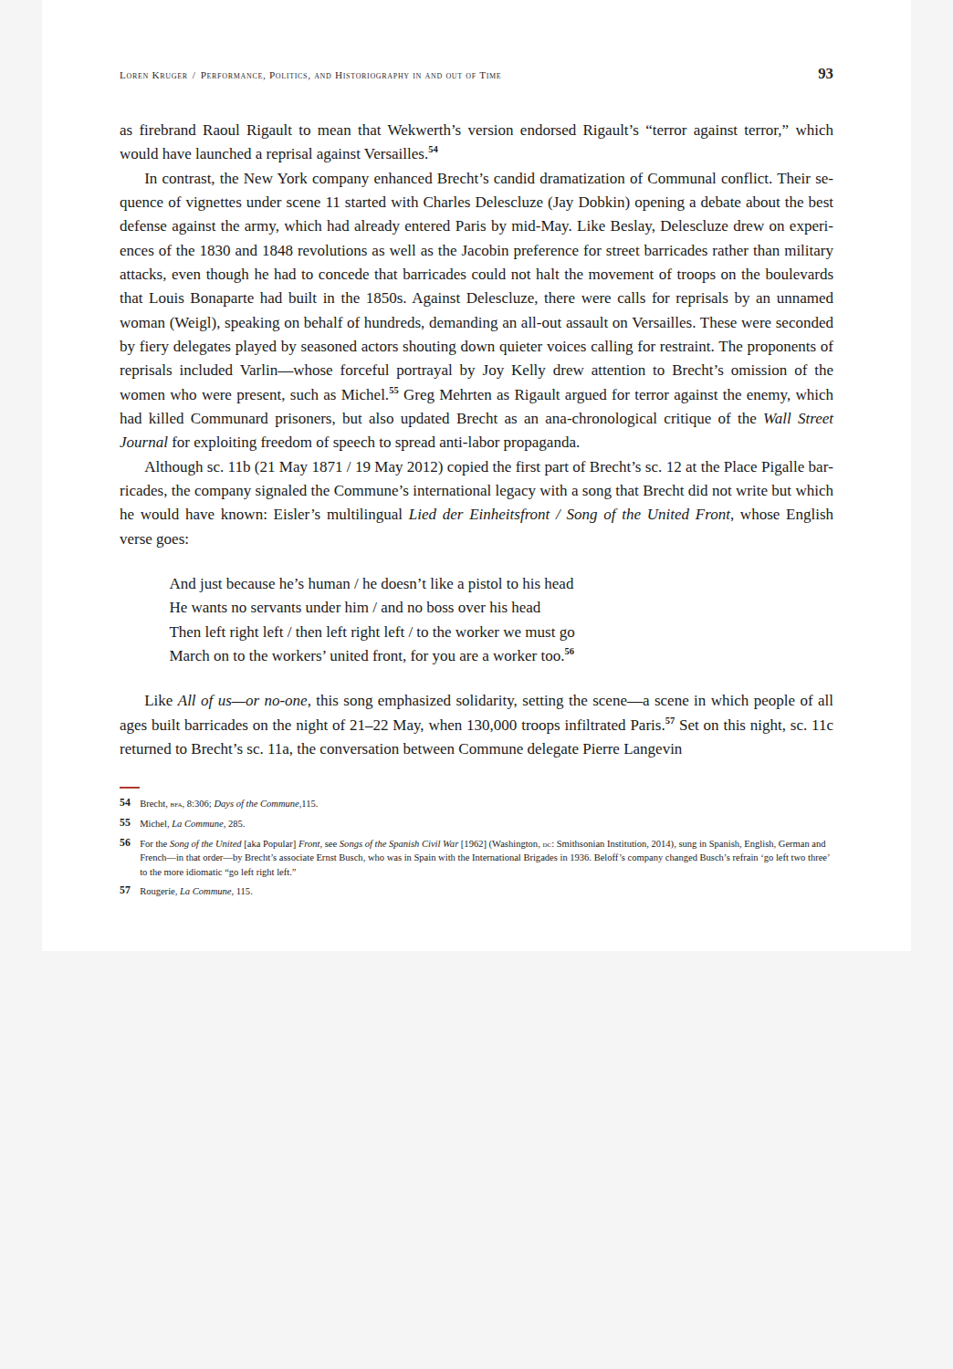Loren Kruger/Performance, Politics, and Historiography in and out of Time 93
as firebrand Raoul Rigault to mean that Wekwerth’s version endorsed Rigault’s “terror against terror,” which would have launched a reprisal against Versailles.54
In contrast, the New York company enhanced Brecht’s candid dramatization of Communal conflict. Their sequence of vignettes under scene 11 started with Charles Delescluze (Jay Dobkin) opening a debate about the best defense against the army, which had already entered Paris by mid-May. Like Beslay, Delescluze drew on experiences of the 1830 and 1848 revolutions as well as the Jacobin preference for street barricades rather than military attacks, even though he had to concede that barricades could not halt the movement of troops on the boulevards that Louis Bonaparte had built in the 1850s. Against Delescluze, there were calls for reprisals by an unnamed woman (Weigl), speaking on behalf of hundreds, demanding an all-out assault on Versailles. These were seconded by fiery delegates played by seasoned actors shouting down quieter voices calling for restraint. The proponents of reprisals included Varlin—whose forceful portrayal by Joy Kelly drew attention to Brecht’s omission of the women who were present, such as Michel.55 Greg Mehrten as Rigault argued for terror against the enemy, which had killed Communard prisoners, but also updated Brecht as an ana-chronological critique of the Wall Street Journal for exploiting freedom of speech to spread anti-labor propaganda.
Although sc. 11b (21 May 1871 / 19 May 2012) copied the first part of Brecht’s sc. 12 at the Place Pigalle barricades, the company signaled the Commune’s international legacy with a song that Brecht did not write but which he would have known: Eisler’s multilingual Lied der Einheitsfront / Song of the United Front, whose English verse goes:
And just because he’s human / he doesn’t like a pistol to his head
He wants no servants under him / and no boss over his head
Then left right left / then left right left / to the worker we must go
March on to the workers’ united front, for you are a worker too.56
Like All of us—or no-one, this song emphasized solidarity, setting the scene—a scene in which people of all ages built barricades on the night of 21–22 May, when 130,000 troops infiltrated Paris.57 Set on this night, sc. 11c returned to Brecht’s sc. 11a, the conversation between Commune delegate Pierre Langevin
Brecht, bfa, 8:306; Days of the Commune,115.
Michel, La Commune, 285.
For the Song of the United [aka Popular] Front, see Songs of the Spanish Civil War [1962] (Washington, dc: Smithsonian Institution, 2014), sung in Spanish, English, German and French—in that order—by Brecht’s associate Ernst Busch, who was in Spain with the International Brigades in 1936. Beloff’s company changed Busch’s refrain ‘go left two three’ to the more idiomatic “go left right left.”
Rougerie, La Commune, 115.